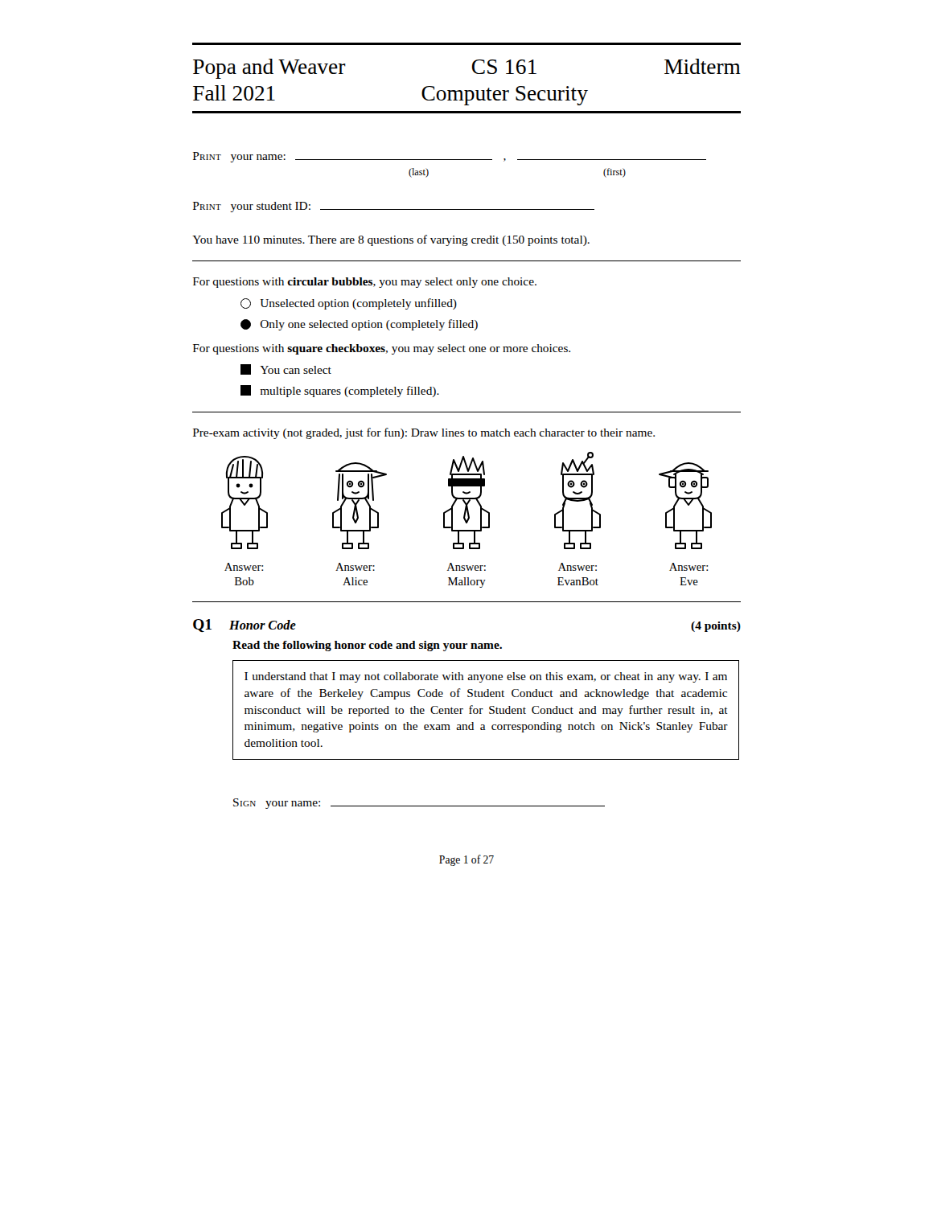Popa and Weaver
Fall 2021
CS 161
Computer Security
Midterm
Print your name: ,
(last)
(first)
Print your student ID:
You have 110 minutes. There are 8 questions of varying credit (150 points total).
For questions with circular bubbles, you may select only one choice.
Unselected option (completely unfilled)
Only one selected option (completely filled)
For questions with square checkboxes, you may select one or more choices.
You can select
multiple squares (completely filled).
Pre-exam activity (not graded, just for fun): Draw lines to match each character to their name.
Answer:
Bob
Answer:
Alice
Answer:
Mallory
Answer:
EvanBot
Answer:
Eve
Q1
Honor Code
(4 points)
Read the following honor code and sign your name.
I understand that I may not collaborate with anyone else on this exam, or cheat in any way. I am aware of the Berkeley Campus Code of Student Conduct and acknowledge that academic misconduct will be reported to the Center for Student Conduct and may further result in, at minimum, negative points on the exam and a corresponding notch on Nick's Stanley Fubar demolition tool.
Sign your name:
Page 1 of 27